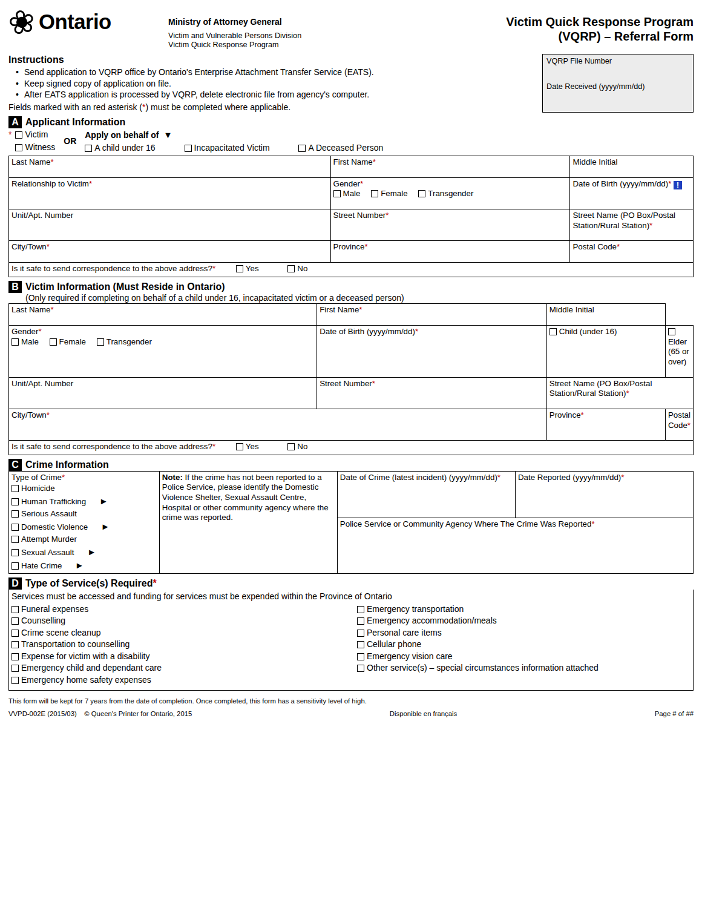❀ Ontario
Ministry of Attorney General
Victim and Vulnerable Persons Division
Victim Quick Response Program
Victim Quick Response Program
(VQRP) – Referral Form
Instructions
Send application to VQRP office by Ontario's Enterprise Attachment Transfer Service (EATS).
Keep signed copy of application on file.
After EATS application is processed by VQRP, delete electronic file from agency's computer.
Fields marked with an red asterisk (*) must be completed where applicable.
VQRP File Number
Date Received (yyyy/mm/dd)
A
Applicant Information
*
Victim
Witness
OR
Apply on behalf of ▼
A child under 16 Incapacitated Victim A Deceased Person
| Last Name * | First Name * | Middle Initial |
| Relationship to Victim * | Gender * Male Female Transgender | Date of Birth (yyyy/mm/dd) * ! |
| Unit/Apt. Number | Street Number * | Street Name (PO Box/Postal Station/Rural Station) * |
| City/Town * | Province * | Postal Code * |
| Is it safe to send correspondence to the above address? * Yes No |
B
Victim Information (Must Reside in Ontario)
(Only required if completing on behalf of a child under 16, incapacitated victim or a deceased person)
| Last Name * | First Name * | Middle Initial |
| Gender * Male Female Transgender | Date of Birth (yyyy/mm/dd) * | Child (under 16) | Elder (65 or over) |
| Unit/Apt. Number | Street Number * | Street Name (PO Box/Postal Station/Rural Station) * |
| City/Town * | Province * | Postal Code * |
| Is it safe to send correspondence to the above address? * Yes No |
C
Crime Information
| Type of Crime * Homicide Human Trafficking ► Serious Assault Domestic Violence ► Attempt Murder Sexual Assault ► Hate Crime ► | Note: If the crime has not been reported to a Police Service, please identify the Domestic Violence Shelter, Sexual Assault Centre, Hospital or other community agency where the crime was reported. | Date of Crime (latest incident) (yyyy/mm/dd) * | Date Reported (yyyy/mm/dd) * |
| Police Service or Community Agency Where The Crime Was Reported * |
D
Type of Service(s) Required*
Services must be accessed and funding for services must be expended within the Province of Ontario
Funeral expenses
Counselling
Crime scene cleanup
Transportation to counselling
Expense for victim with a disability
Emergency child and dependant care
Emergency home safety expenses
Emergency transportation
Emergency accommodation/meals
Personal care items
Cellular phone
Emergency vision care
Other service(s) – special circumstances information attached
This form will be kept for 7 years from the date of completion. Once completed, this form has a sensitivity level of high.
VVPD-002E (2015/03) © Queen's Printer for Ontario, 2015 Disponible en français Page # of ##